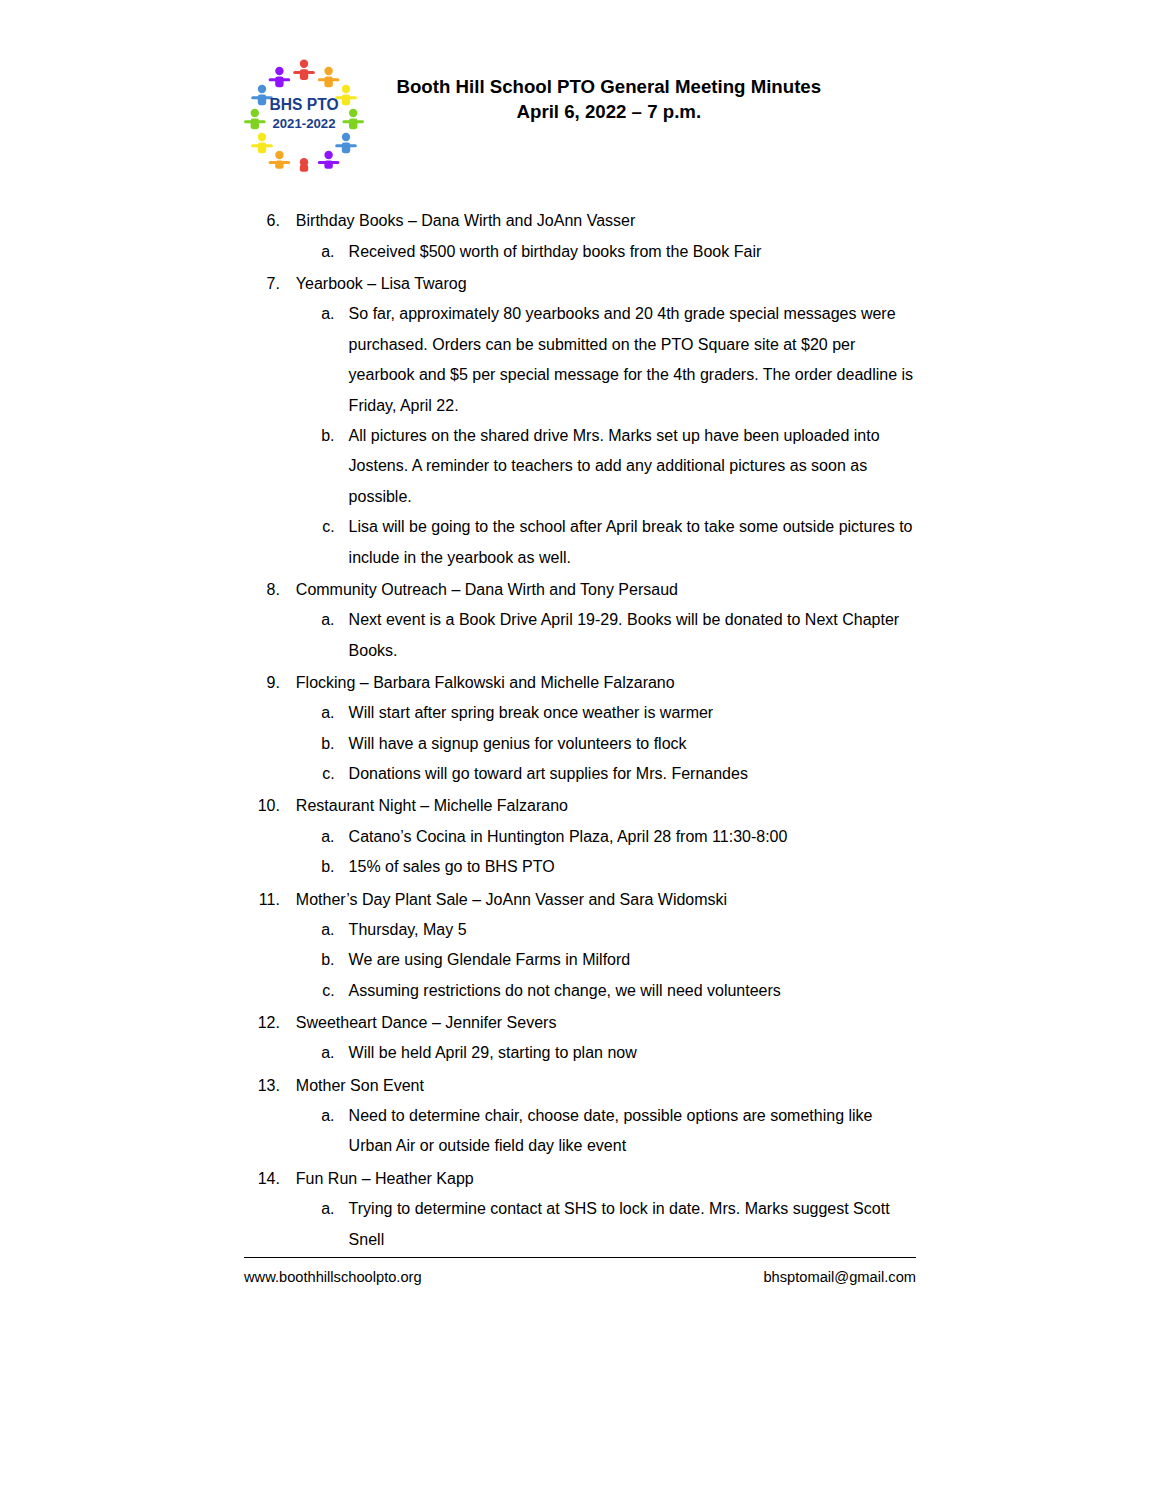BHS PTO 2021-2022
Booth Hill School PTO General Meeting Minutes April 6, 2022 – 7 p.m.
Birthday Books – Dana Wirth and JoAnn Vasser
Received $500 worth of birthday books from the Book Fair
Yearbook – Lisa Twarog
So far, approximately 80 yearbooks and 20 4th grade special messages were purchased. Orders can be submitted on the PTO Square site at $20 per yearbook and $5 per special message for the 4th graders. The order deadline is Friday, April 22.
All pictures on the shared drive Mrs. Marks set up have been uploaded into Jostens. A reminder to teachers to add any additional pictures as soon as possible.
Lisa will be going to the school after April break to take some outside pictures to include in the yearbook as well.
Community Outreach – Dana Wirth and Tony Persaud
Next event is a Book Drive April 19-29. Books will be donated to Next Chapter Books.
Flocking – Barbara Falkowski and Michelle Falzarano
Will start after spring break once weather is warmer
Will have a signup genius for volunteers to flock
Donations will go toward art supplies for Mrs. Fernandes
Restaurant Night – Michelle Falzarano
Catano’s Cocina in Huntington Plaza, April 28 from 11:30-8:00
15% of sales go to BHS PTO
Mother’s Day Plant Sale – JoAnn Vasser and Sara Widomski
Thursday, May 5
We are using Glendale Farms in Milford
Assuming restrictions do not change, we will need volunteers
Sweetheart Dance – Jennifer Severs
Will be held April 29, starting to plan now
Mother Son Event
Need to determine chair, choose date, possible options are something like Urban Air or outside field day like event
Fun Run – Heather Kapp
Trying to determine contact at SHS to lock in date. Mrs. Marks suggest Scott Snell
www.boothhillschoolpto.org bhsptomail@gmail.com